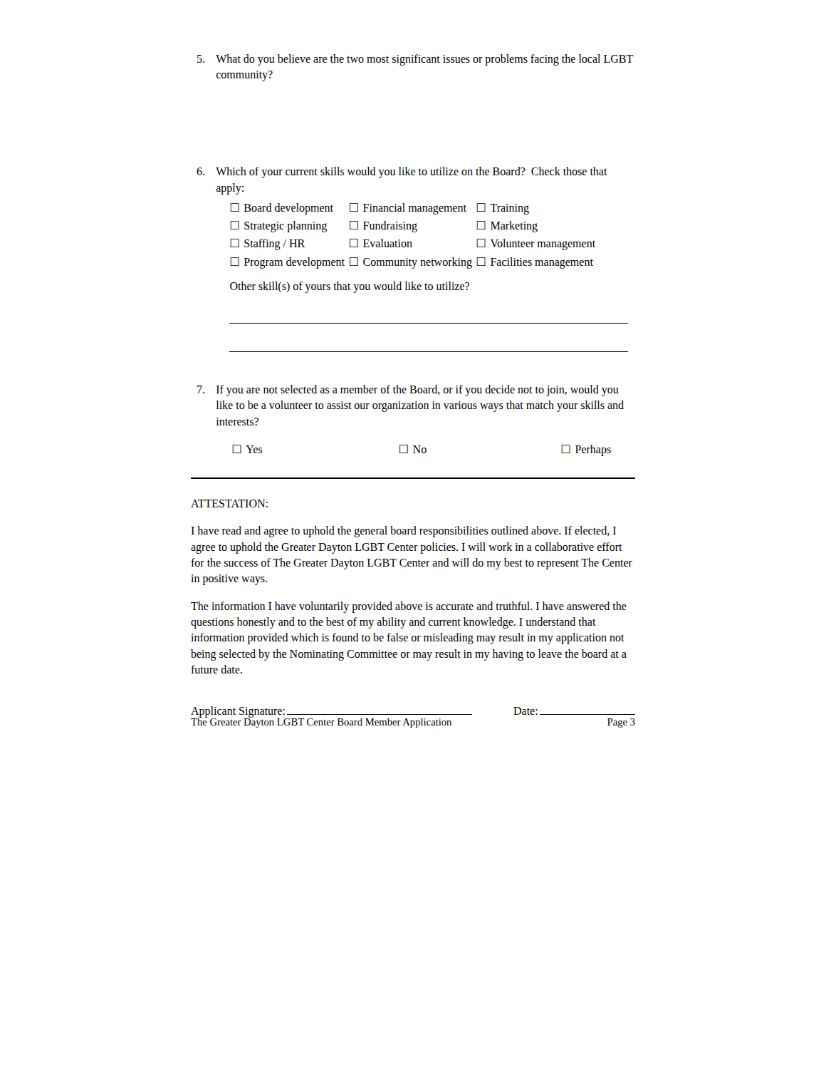What do you believe are the two most significant issues or problems facing the local LGBT community?
Which of your current skills would you like to utilize on the Board? Check those that apply:
| ☐ Board development | ☐ Financial management | ☐ Training |
| ☐ Strategic planning | ☐ Fundraising | ☐ Marketing |
| ☐ Staffing / HR | ☐ Evaluation | ☐ Volunteer management |
| ☐ Program development | ☐ Community networking | ☐ Facilities management |
Other skill(s) of yours that you would like to utilize?
If you are not selected as a member of the Board, or if you decide not to join, would you like to be a volunteer to assist our organization in various ways that match your skills and interests?
| ☐ Yes | | ☐ No | | ☐ Perhaps |
ATTESTATION:
I have read and agree to uphold the general board responsibilities outlined above. If elected, I agree to uphold the Greater Dayton LGBT Center policies. I will work in a collaborative effort for the success of The Greater Dayton LGBT Center and will do my best to represent The Center in positive ways.
The information I have voluntarily provided above is accurate and truthful. I have answered the questions honestly and to the best of my ability and current knowledge. I understand that information provided which is found to be false or misleading may result in my application not being selected by the Nominating Committee or may result in my having to leave the board at a future date.
Applicant Signature: Date:
The Greater Dayton LGBT Center Board Member Application Page 3